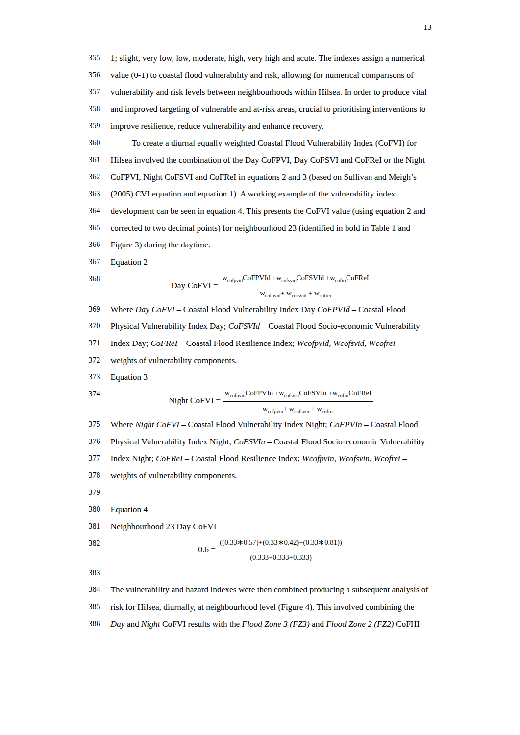13
3551; slight, very low, low, moderate, high, very high and acute. The indexes assign a numerical
356 value (0-1) to coastal flood vulnerability and risk, allowing for numerical comparisons of
357 vulnerability and risk levels between neighbourhoods within Hilsea. In order to produce vital
358 and improved targeting of vulnerable and at-risk areas, crucial to prioritising interventions to
359 improve resilience, reduce vulnerability and enhance recovery.
360 To create a diurnal equally weighted Coastal Flood Vulnerability Index (CoFVI) for
361 Hilsea involved the combination of the Day CoFPVI, Day CoFSVI and CoFReI or the Night
362 CoFPVI, Night CoFSVI and CoFReI in equations 2 and 3 (based on Sullivan and Meigh’s
363(2005) CVI equation and equation 1). A working example of the vulnerability index
364 development can be seen in equation 4. This presents the CoFVI value (using equation 2 and
365 corrected to two decimal points) for neighbourhood 23 (identified in bold in Table 1 and
366 Figure 3) during the daytime.
367 Equation 2
368 Day CoFVI = wcofpvidCoFPVId +wcofsvidCoFSVId +wcofiriCoFReI wcofpvid+ wcofsvid + wcofrei
369 Where Day CoFVI – Coastal Flood Vulnerability Index Day CoFPVId – Coastal Flood
370 Physical Vulnerability Index Day; CoFSVId – Coastal Flood Socio-economic Vulnerability
371 Index Day; CoFReI – Coastal Flood Resilience Index; Wcofpvid, Wcofsvid, Wcofrei –
372 weights of vulnerability components.
373 Equation 3
374 Night CoFVI = wcofpvinCoFPVIn +wcofsvinCoFSVIn +wcofiriCoFReI wcofpvin+ wcofsvin + wcofrei
375 Where Night CoFVI – Coastal Flood Vulnerability Index Night; CoFPVIn – Coastal Flood
376 Physical Vulnerability Index Night; CoFSVIn – Coastal Flood Socio-economic Vulnerability
377 Index Night; CoFReI – Coastal Flood Resilience Index; Wcofpvin, Wcofsvin, Wcofrei –
378 weights of vulnerability components.
379
380 Equation 4
381 Neighbourhood 23 Day CoFVI
3820.6 = ((0.33∗0.57)+(0.33∗0.42)+(0.33∗0.81))(0.333+0.333+0.333)
383
384 The vulnerability and hazard indexes were then combined producing a subsequent analysis of
385 risk for Hilsea, diurnally, at neighbourhood level (Figure 4). This involved combining the
386 Day and Night CoFVI results with the Flood Zone 3 (FZ3) and Flood Zone 2 (FZ2) CoFHI